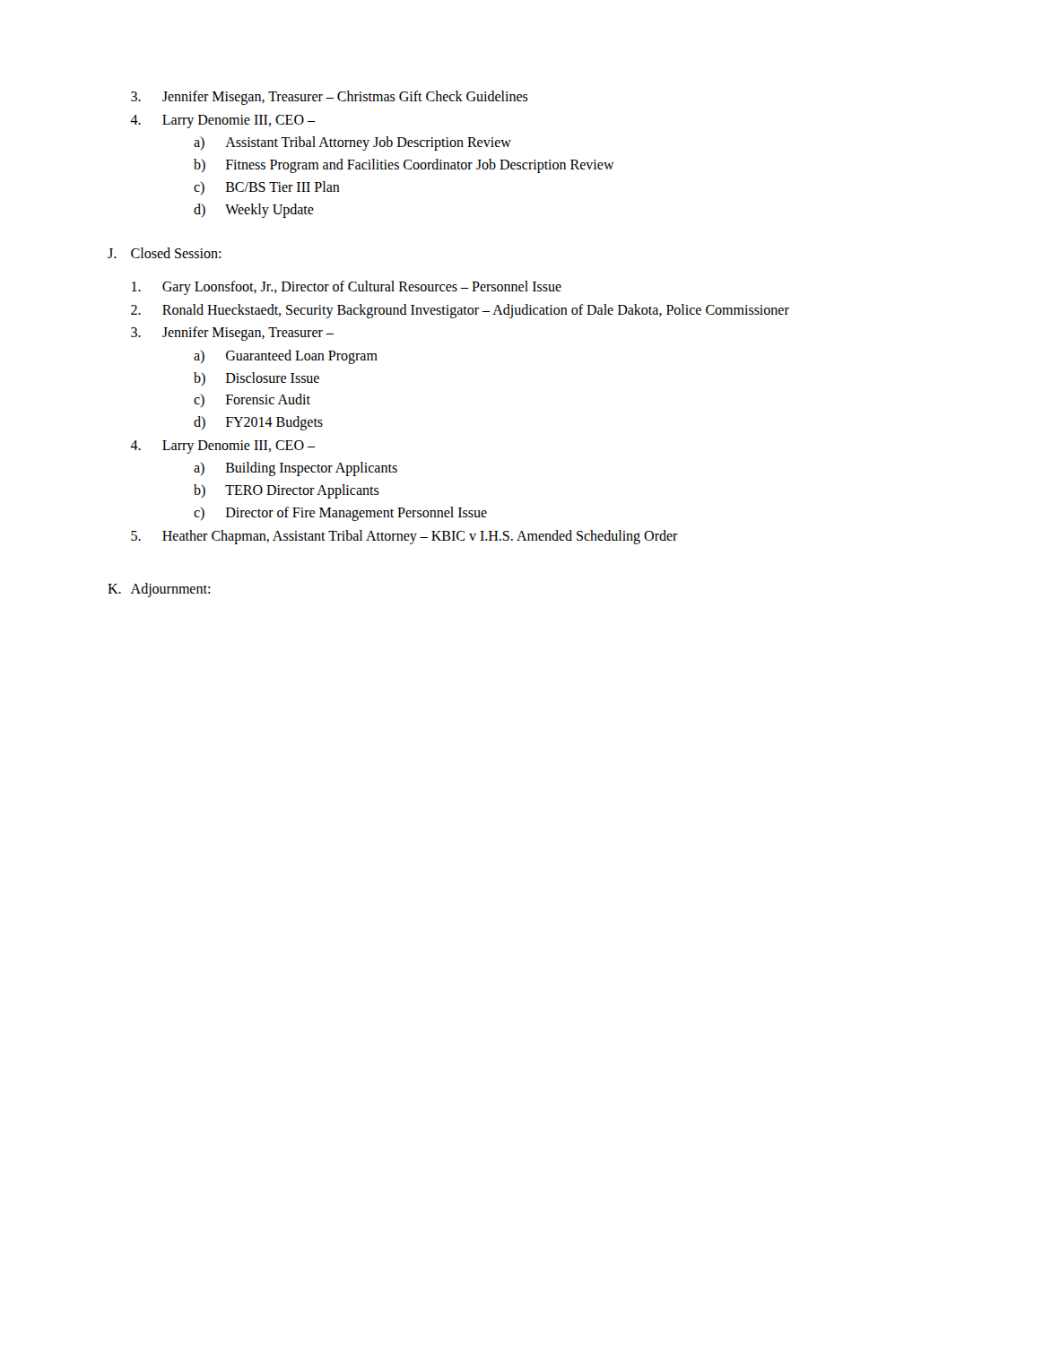3. Jennifer Misegan, Treasurer – Christmas Gift Check Guidelines
4. Larry Denomie III, CEO –
a) Assistant Tribal Attorney Job Description Review
b) Fitness Program and Facilities Coordinator Job Description Review
c) BC/BS Tier III Plan
d) Weekly Update
J. Closed Session:
1. Gary Loonsfoot, Jr., Director of Cultural Resources – Personnel Issue
2. Ronald Hueckstaedt, Security Background Investigator – Adjudication of Dale Dakota, Police Commissioner
3. Jennifer Misegan, Treasurer –
a) Guaranteed Loan Program
b) Disclosure Issue
c) Forensic Audit
d) FY2014 Budgets
4. Larry Denomie III, CEO –
a) Building Inspector Applicants
b) TERO Director Applicants
c) Director of Fire Management Personnel Issue
5. Heather Chapman, Assistant Tribal Attorney – KBIC v I.H.S. Amended Scheduling Order
K. Adjournment: